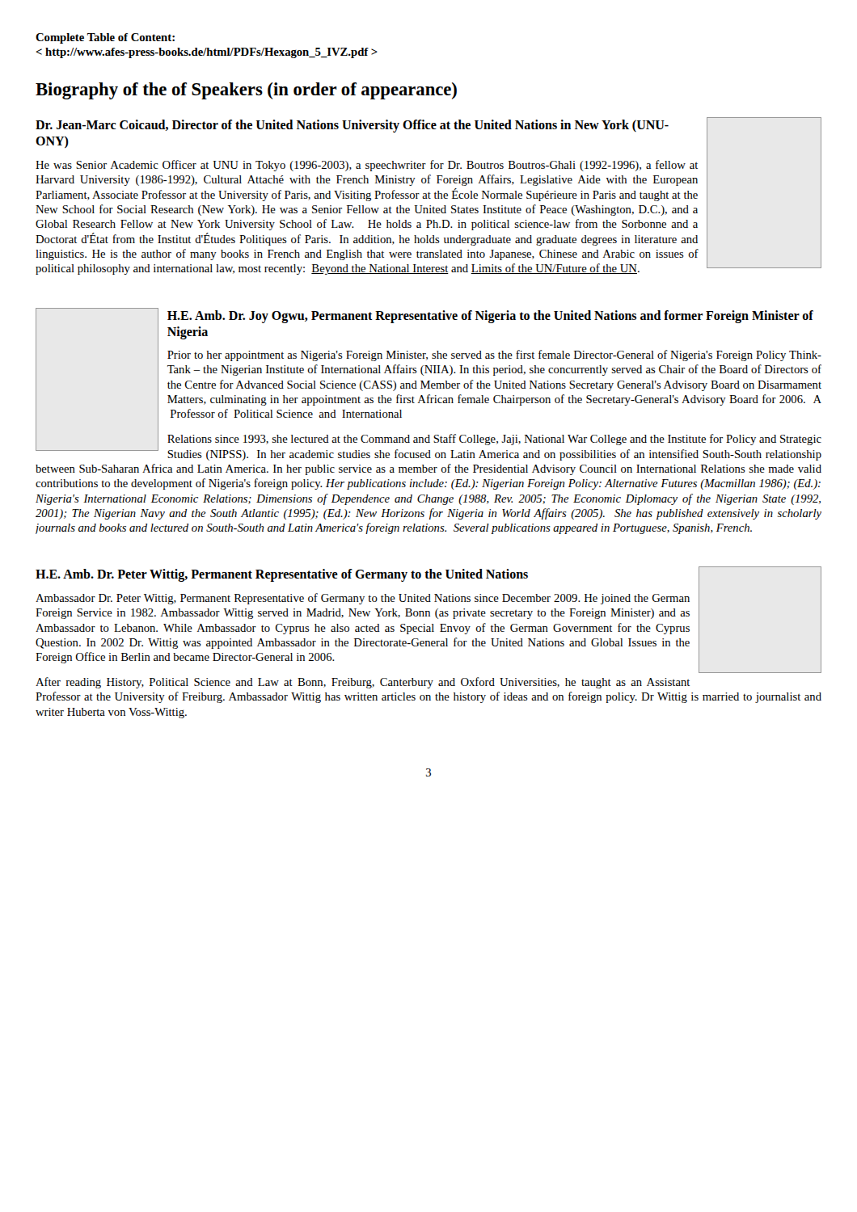Complete Table of Content: < http://www.afes-press-books.de/html/PDFs/Hexagon_5_IVZ.pdf >
Biography of the of Speakers (in order of appearance)
Dr. Jean-Marc Coicaud, Director of the United Nations University Office at the United Nations in New York (UNU-ONY)
He was Senior Academic Officer at UNU in Tokyo (1996-2003), a speechwriter for Dr. Boutros Boutros-Ghali (1992-1996), a fellow at Harvard University (1986-1992), Cultural Attaché with the French Ministry of Foreign Affairs, Legislative Aide with the European Parliament, Associate Professor at the University of Paris, and Visiting Professor at the École Normale Supérieure in Paris and taught at the New School for Social Research (New York). He was a Senior Fellow at the United States Institute of Peace (Washington, D.C.), and a Global Research Fellow at New York University School of Law. He holds a Ph.D. in political science-law from the Sorbonne and a Doctorat d'État from the Institut d'Études Politiques of Paris. In addition, he holds undergraduate and graduate degrees in literature and linguistics. He is the author of many books in French and English that were translated into Japanese, Chinese and Arabic on issues of political philosophy and international law, most recently: Beyond the National Interest and Limits of the UN/Future of the UN.
H.E. Amb. Dr. Joy Ogwu, Permanent Representative of Nigeria to the United Nations and former Foreign Minister of Nigeria
Prior to her appointment as Nigeria's Foreign Minister, she served as the first female Director-General of Nigeria's Foreign Policy Think-Tank – the Nigerian Institute of International Affairs (NIIA). In this period, she concurrently served as Chair of the Board of Directors of the Centre for Advanced Social Science (CASS) and Member of the United Nations Secretary General's Advisory Board on Disarmament Matters, culminating in her appointment as the first African female Chairperson of the Secretary-General's Advisory Board for 2006. A Professor of Political Science and International
Relations since 1993, she lectured at the Command and Staff College, Jaji, National War College and the Institute for Policy and Strategic Studies (NIPSS). In her academic studies she focused on Latin America and on possibilities of an intensified South-South relationship between Sub-Saharan Africa and Latin America. In her public service as a member of the Presidential Advisory Council on International Relations she made valid contributions to the development of Nigeria's foreign policy. Her publications include: (Ed.): Nigerian Foreign Policy: Alternative Futures (Macmillan 1986); (Ed.): Nigeria's International Economic Relations; Dimensions of Dependence and Change (1988, Rev. 2005; The Economic Diplomacy of the Nigerian State (1992, 2001); The Nigerian Navy and the South Atlantic (1995); (Ed.): New Horizons for Nigeria in World Affairs (2005). She has published extensively in scholarly journals and books and lectured on South-South and Latin America's foreign relations. Several publications appeared in Portuguese, Spanish, French.
H.E. Amb. Dr. Peter Wittig, Permanent Representative of Germany to the United Nations
Ambassador Dr. Peter Wittig, Permanent Representative of Germany to the United Nations since December 2009. He joined the German Foreign Service in 1982. Ambassador Wittig served in Madrid, New York, Bonn (as private secretary to the Foreign Minister) and as Ambassador to Lebanon. While Ambassador to Cyprus he also acted as Special Envoy of the German Government for the Cyprus Question. In 2002 Dr. Wittig was appointed Ambassador in the Directorate-General for the United Nations and Global Issues in the Foreign Office in Berlin and became Director-General in 2006.
After reading History, Political Science and Law at Bonn, Freiburg, Canterbury and Oxford Universities, he taught as an Assistant Professor at the University of Freiburg. Ambassador Wittig has written articles on the history of ideas and on foreign policy. Dr Wittig is married to journalist and writer Huberta von Voss-Wittig.
3